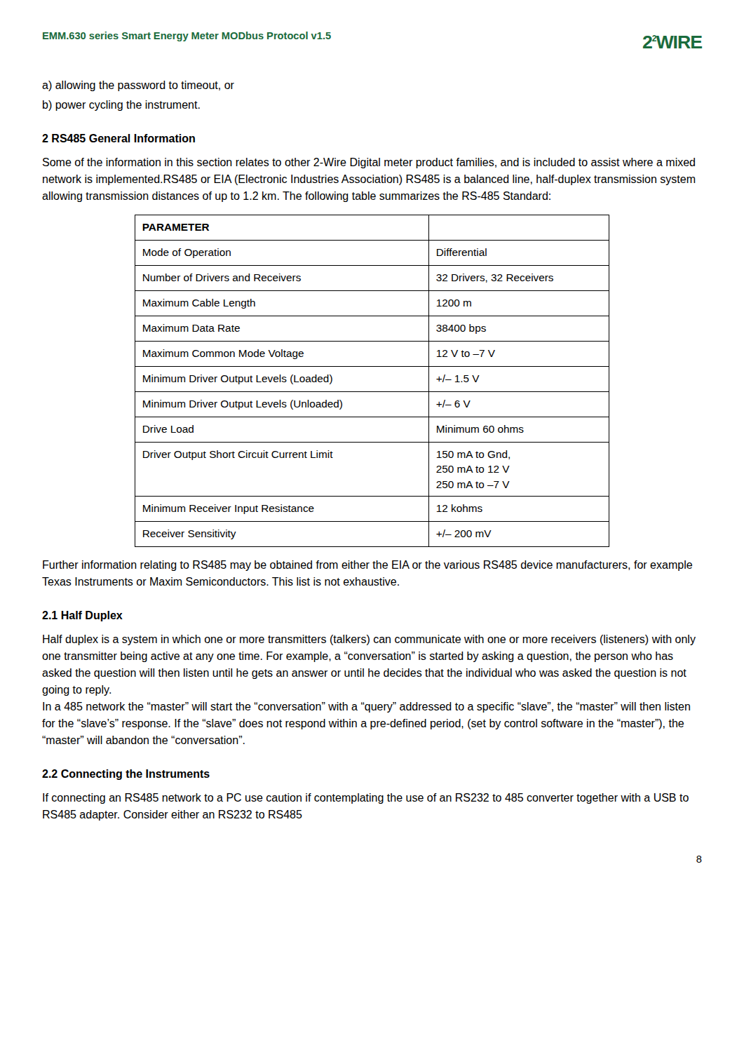EMM.630 series Smart Energy Meter MODbus Protocol v1.5
22WIRE
a) allowing the password to timeout, or
b) power cycling the instrument.
2 RS485 General Information
Some of the information in this section relates to other 2-Wire Digital meter product families, and is included to assist where a mixed network is implemented.RS485 or EIA (Electronic Industries Association) RS485 is a balanced line, half-duplex transmission system allowing transmission distances of up to 1.2 km. The following table summarizes the RS-485 Standard:
| PARAMETER | |
| Mode of Operation | Differential |
| Number of Drivers and Receivers | 32 Drivers, 32 Receivers |
| Maximum Cable Length | 1200 m |
| Maximum Data Rate | 38400 bps |
| Maximum Common Mode Voltage | 12 V to –7 V |
| Minimum Driver Output Levels (Loaded) | +/– 1.5 V |
| Minimum Driver Output Levels (Unloaded) | +/– 6 V |
| Drive Load | Minimum 60 ohms |
| Driver Output Short Circuit Current Limit | 150 mA to Gnd, 250 mA to 12 V 250 mA to –7 V |
| Minimum Receiver Input Resistance | 12 kohms |
| Receiver Sensitivity | +/– 200 mV |
Further information relating to RS485 may be obtained from either the EIA or the various RS485 device manufacturers, for example Texas Instruments or Maxim Semiconductors. This list is not exhaustive.
2.1 Half Duplex
Half duplex is a system in which one or more transmitters (talkers) can communicate with one or more receivers (listeners) with only one transmitter being active at any one time. For example, a “conversation” is started by asking a question, the person who has asked the question will then listen until he gets an answer or until he decides that the individual who was asked the question is not going to reply.
In a 485 network the “master” will start the “conversation” with a “query” addressed to a specific “slave”, the “master” will then listen for the “slave’s” response. If the “slave” does not respond within a pre-defined period, (set by control software in the “master”), the “master” will abandon the “conversation”.
2.2 Connecting the Instruments
If connecting an RS485 network to a PC use caution if contemplating the use of an RS232 to 485 converter together with a USB to RS485 adapter. Consider either an RS232 to RS485
8